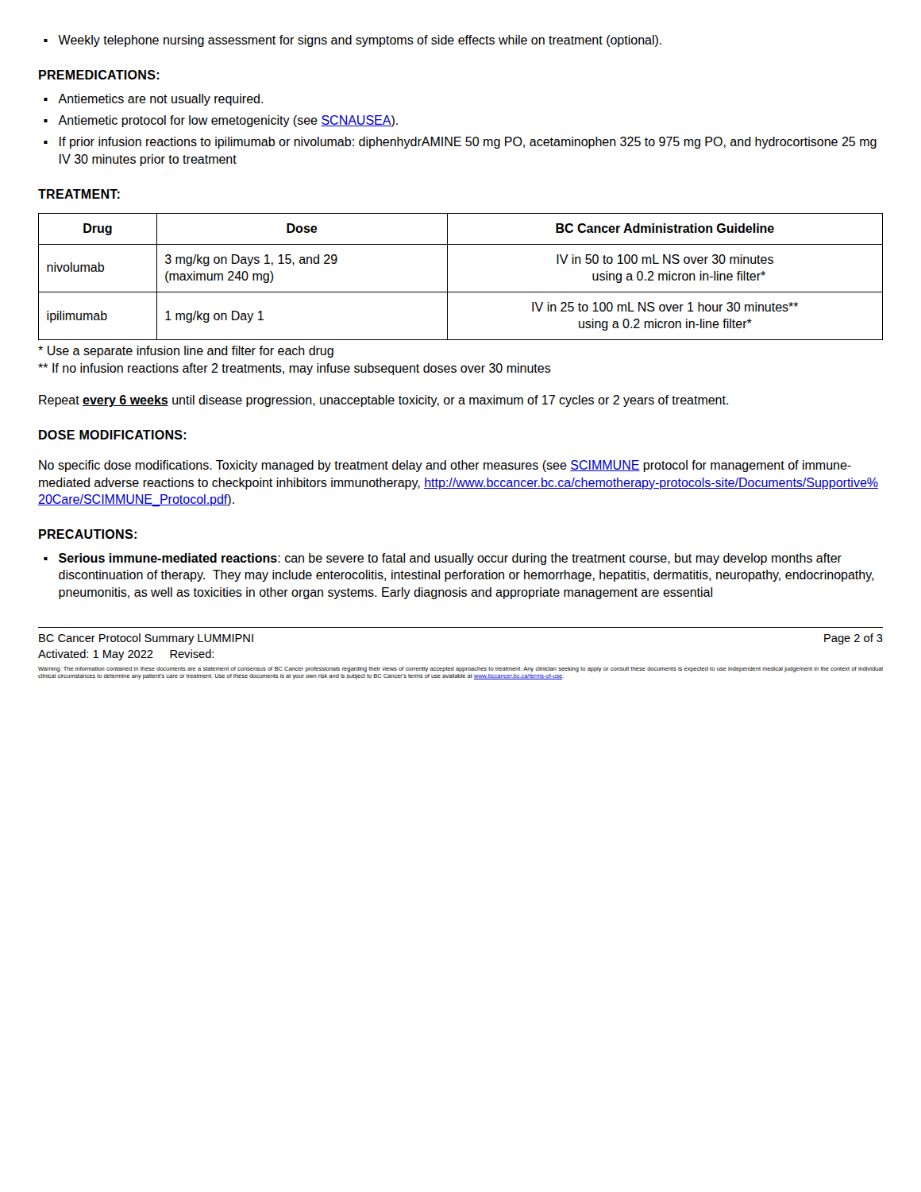Weekly telephone nursing assessment for signs and symptoms of side effects while on treatment (optional).
PREMEDICATIONS:
Antiemetics are not usually required.
Antiemetic protocol for low emetogenicity (see SCNAUSEA).
If prior infusion reactions to ipilimumab or nivolumab: diphenhydrAMINE 50 mg PO, acetaminophen 325 to 975 mg PO, and hydrocortisone 25 mg IV 30 minutes prior to treatment
TREATMENT:
| Drug | Dose | BC Cancer Administration Guideline |
| --- | --- | --- |
| nivolumab | 3 mg/kg on Days 1, 15, and 29 (maximum 240 mg) | IV in 50 to 100 mL NS over 30 minutes using a 0.2 micron in-line filter* |
| ipilimumab | 1 mg/kg on Day 1 | IV in 25 to 100 mL NS over 1 hour 30 minutes** using a 0.2 micron in-line filter* |
* Use a separate infusion line and filter for each drug
** If no infusion reactions after 2 treatments, may infuse subsequent doses over 30 minutes
Repeat every 6 weeks until disease progression, unacceptable toxicity, or a maximum of 17 cycles or 2 years of treatment.
DOSE MODIFICATIONS:
No specific dose modifications. Toxicity managed by treatment delay and other measures (see SCIMMUNE protocol for management of immune-mediated adverse reactions to checkpoint inhibitors immunotherapy, http://www.bccancer.bc.ca/chemotherapy-protocols-site/Documents/Supportive%20Care/SCIMMUNE_Protocol.pdf).
PRECAUTIONS:
Serious immune-mediated reactions: can be severe to fatal and usually occur during the treatment course, but may develop months after discontinuation of therapy. They may include enterocolitis, intestinal perforation or hemorrhage, hepatitis, dermatitis, neuropathy, endocrinopathy, pneumonitis, as well as toxicities in other organ systems. Early diagnosis and appropriate management are essential
BC Cancer Protocol Summary LUMMIPNI Page 2 of 3
Activated: 1 May 2022 Revised:
Warning: The information contained in these documents are a statement of consensus of BC Cancer professionals regarding their views of currently accepted approaches to treatment. Any clinician seeking to apply or consult these documents is expected to use independent medical judgement in the context of individual clinical circumstances to determine any patient's care or treatment. Use of these documents is at your own risk and is subject to BC Cancer's terms of use available at www.bccancer.bc.ca/terms-of-use.